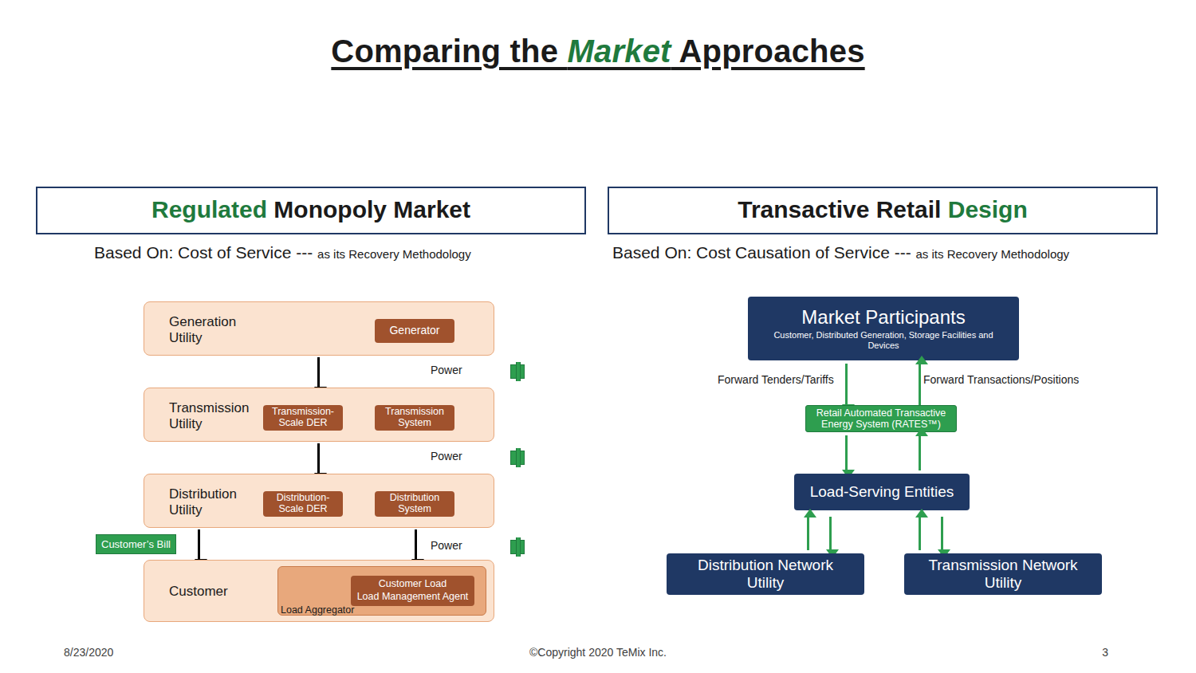Comparing the Market Approaches
Regulated Monopoly Market
Transactive Retail Design
Based On: Cost of Service --- as its Recovery Methodology
Based On: Cost Causation of Service --- as its Recovery Methodology
Generation
Utility
Generator
Power
Transmission
Utility
Transmission-
Scale DER
Transmission
System
Power
Distribution
Utility
Distribution-
Scale DER
Distribution
System
Customer’s Bill
Power
Customer
Customer Load
Load Management Agent
Load Aggregator
Market Participants
Customer, Distributed Generation, Storage Facilities and
Devices
Forward Tenders/Tariffs
Forward Transactions/Positions
Retail Automated Transactive
Energy System (RATES™)
Load-Serving Entities
Distribution Network
Utility
Transmission Network
Utility
8/23/2020
©Copyright 2020 TeMix Inc.
3